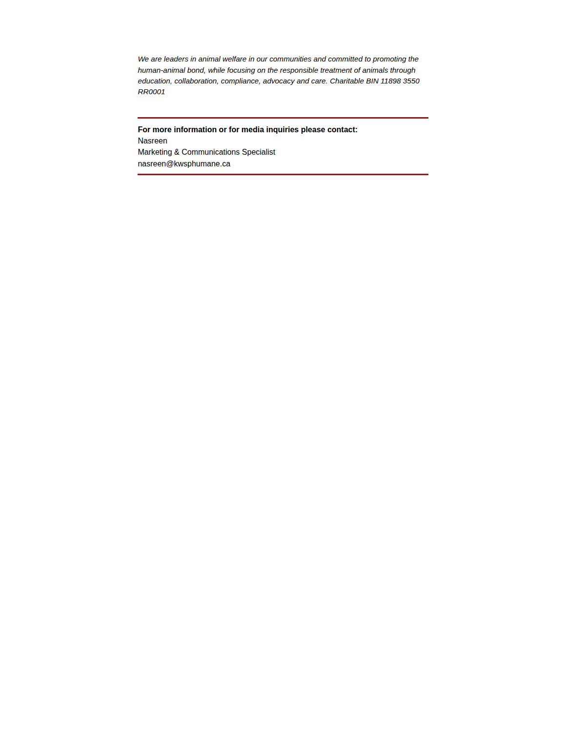We are leaders in animal welfare in our communities and committed to promoting the human-animal bond, while focusing on the responsible treatment of animals through education, collaboration, compliance, advocacy and care. Charitable BIN 11898 3550 RR0001
For more information or for media inquiries please contact:
Nasreen
Marketing & Communications Specialist
nasreen@kwsphumane.ca